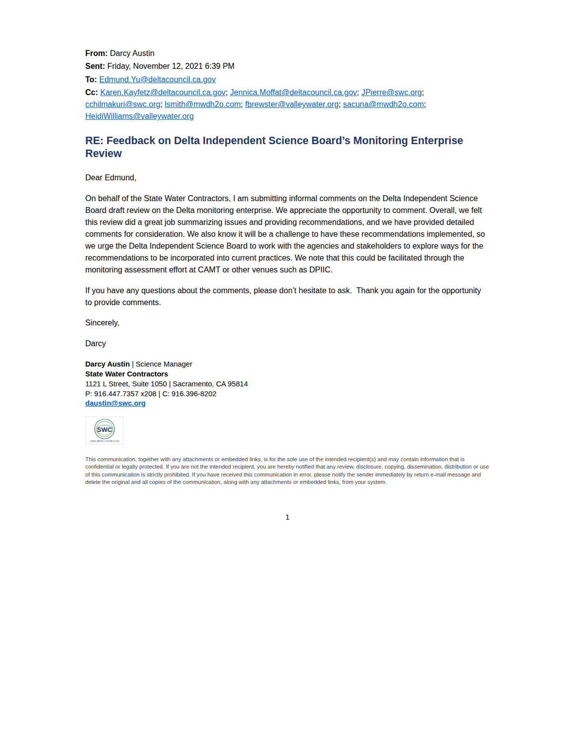From: Darcy Austin
Sent: Friday, November 12, 2021 6:39 PM
To: Edmund.Yu@deltacouncil.ca.gov
Cc: Karen.Kayfetz@deltacouncil.ca.gov; Jennica.Moffat@deltacouncil.ca.gov; JPierre@swc.org; cchilmakuri@swc.org; lsmith@mwdh2o.com; fbrewster@valleywater.org; sacuna@mwdh2o.com; HeidiWilliams@valleywater.org
RE: Feedback on Delta Independent Science Board’s Monitoring Enterprise Review
Dear Edmund,
On behalf of the State Water Contractors, I am submitting informal comments on the Delta Independent Science Board draft review on the Delta monitoring enterprise. We appreciate the opportunity to comment. Overall, we felt this review did a great job summarizing issues and providing recommendations, and we have provided detailed comments for consideration. We also know it will be a challenge to have these recommendations implemented, so we urge the Delta Independent Science Board to work with the agencies and stakeholders to explore ways for the recommendations to be incorporated into current practices. We note that this could be facilitated through the monitoring assessment effort at CAMT or other venues such as DPIIC.
If you have any questions about the comments, please don’t hesitate to ask. Thank you again for the opportunity to provide comments.
Sincerely,
Darcy
Darcy Austin | Science Manager
State Water Contractors
1121 L Street, Suite 1050 | Sacramento, CA 95814
P: 916.447.7357 x208 | C: 916.396-8202
daustin@swc.org
SWC STATE WATER CONTRACTORS
This communication, together with any attachments or embedded links, is for the sole use of the intended recipient(s) and may contain information that is confidential or legally protected. If you are not the intended recipient, you are hereby notified that any review, disclosure, copying, dissemination, distribution or use of this communication is strictly prohibited. If you have received this communication in error, please notify the sender immediately by return e-mail message and delete the original and all copies of the communication, along with any attachments or embedded links, from your system.
1